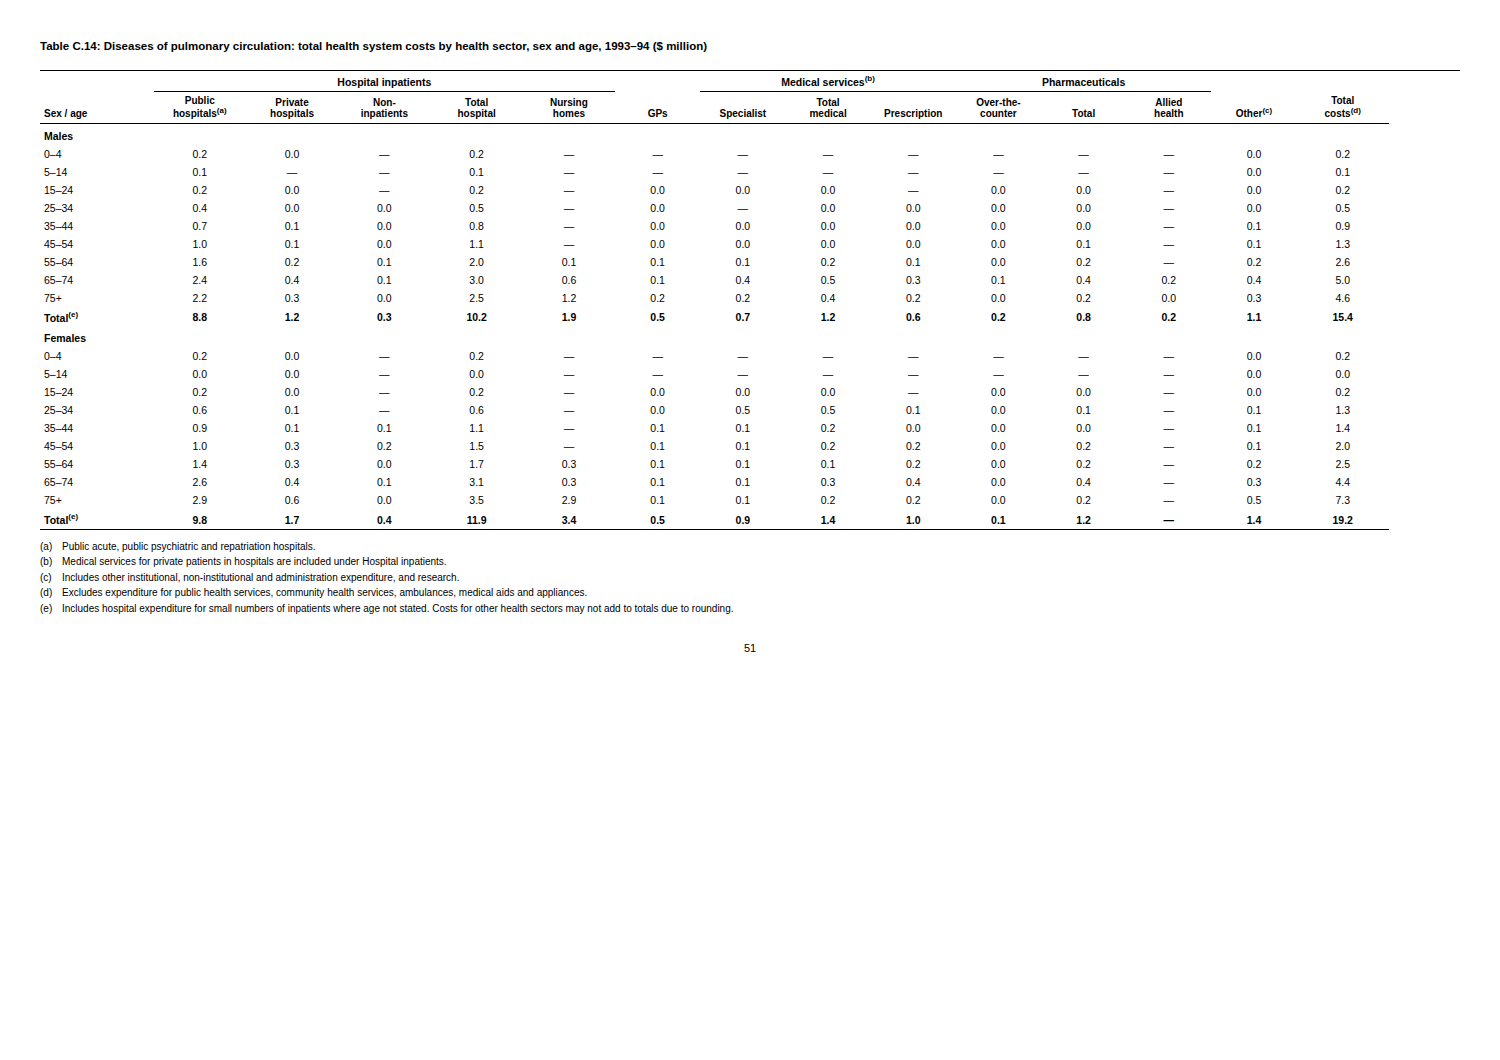Table C.14: Diseases of pulmonary circulation: total health system costs by health sector, sex and age, 1993–94 ($ million)
| | Hospital inpatients | | Medical services (b) | Pharmaceuticals | | | |
| --- | --- | --- | --- | --- | --- | --- | --- |
| Sex / age | Public hospitals (a) | Private hospitals | Non- inpatients | Total hospital | Nursing homes | GPs | Specialist | Total medical | Prescription | Over-the- counter | Total | Allied health | Other (c) | Total costs (d) |
| Males |
| 0–4 | 0.2 | 0.0 | — | 0.2 | — | — | — | — | — | — | — | — | 0.0 | 0.2 |
| 5–14 | 0.1 | — | — | 0.1 | — | — | — | — | — | — | — | — | 0.0 | 0.1 |
| 15–24 | 0.2 | 0.0 | — | 0.2 | — | 0.0 | 0.0 | 0.0 | — | 0.0 | 0.0 | — | 0.0 | 0.2 |
| 25–34 | 0.4 | 0.0 | 0.0 | 0.5 | — | 0.0 | — | 0.0 | 0.0 | 0.0 | 0.0 | — | 0.0 | 0.5 |
| 35–44 | 0.7 | 0.1 | 0.0 | 0.8 | — | 0.0 | 0.0 | 0.0 | 0.0 | 0.0 | 0.0 | — | 0.1 | 0.9 |
| 45–54 | 1.0 | 0.1 | 0.0 | 1.1 | — | 0.0 | 0.0 | 0.0 | 0.0 | 0.0 | 0.1 | — | 0.1 | 1.3 |
| 55–64 | 1.6 | 0.2 | 0.1 | 2.0 | 0.1 | 0.1 | 0.1 | 0.2 | 0.1 | 0.0 | 0.2 | — | 0.2 | 2.6 |
| 65–74 | 2.4 | 0.4 | 0.1 | 3.0 | 0.6 | 0.1 | 0.4 | 0.5 | 0.3 | 0.1 | 0.4 | 0.2 | 0.4 | 5.0 |
| 75+ | 2.2 | 0.3 | 0.0 | 2.5 | 1.2 | 0.2 | 0.2 | 0.4 | 0.2 | 0.0 | 0.2 | 0.0 | 0.3 | 4.6 |
| Total (e) | 8.8 | 1.2 | 0.3 | 10.2 | 1.9 | 0.5 | 0.7 | 1.2 | 0.6 | 0.2 | 0.8 | 0.2 | 1.1 | 15.4 |
| Females |
| 0–4 | 0.2 | 0.0 | — | 0.2 | — | — | — | — | — | — | — | — | 0.0 | 0.2 |
| 5–14 | 0.0 | 0.0 | — | 0.0 | — | — | — | — | — | — | — | — | 0.0 | 0.0 |
| 15–24 | 0.2 | 0.0 | — | 0.2 | — | 0.0 | 0.0 | 0.0 | — | 0.0 | 0.0 | — | 0.0 | 0.2 |
| 25–34 | 0.6 | 0.1 | — | 0.6 | — | 0.0 | 0.5 | 0.5 | 0.1 | 0.0 | 0.1 | — | 0.1 | 1.3 |
| 35–44 | 0.9 | 0.1 | 0.1 | 1.1 | — | 0.1 | 0.1 | 0.2 | 0.0 | 0.0 | 0.0 | — | 0.1 | 1.4 |
| 45–54 | 1.0 | 0.3 | 0.2 | 1.5 | — | 0.1 | 0.1 | 0.2 | 0.2 | 0.0 | 0.2 | — | 0.1 | 2.0 |
| 55–64 | 1.4 | 0.3 | 0.0 | 1.7 | 0.3 | 0.1 | 0.1 | 0.1 | 0.2 | 0.0 | 0.2 | — | 0.2 | 2.5 |
| 65–74 | 2.6 | 0.4 | 0.1 | 3.1 | 0.3 | 0.1 | 0.1 | 0.3 | 0.4 | 0.0 | 0.4 | — | 0.3 | 4.4 |
| 75+ | 2.9 | 0.6 | 0.0 | 3.5 | 2.9 | 0.1 | 0.1 | 0.2 | 0.2 | 0.0 | 0.2 | — | 0.5 | 7.3 |
| Total (e) | 9.8 | 1.7 | 0.4 | 11.9 | 3.4 | 0.5 | 0.9 | 1.4 | 1.0 | 0.1 | 1.2 | — | 1.4 | 19.2 |
(a) Public acute, public psychiatric and repatriation hospitals.
(b) Medical services for private patients in hospitals are included under Hospital inpatients.
(c) Includes other institutional, non-institutional and administration expenditure, and research.
(d) Excludes expenditure for public health services, community health services, ambulances, medical aids and appliances.
(e) Includes hospital expenditure for small numbers of inpatients where age not stated. Costs for other health sectors may not add to totals due to rounding.
51